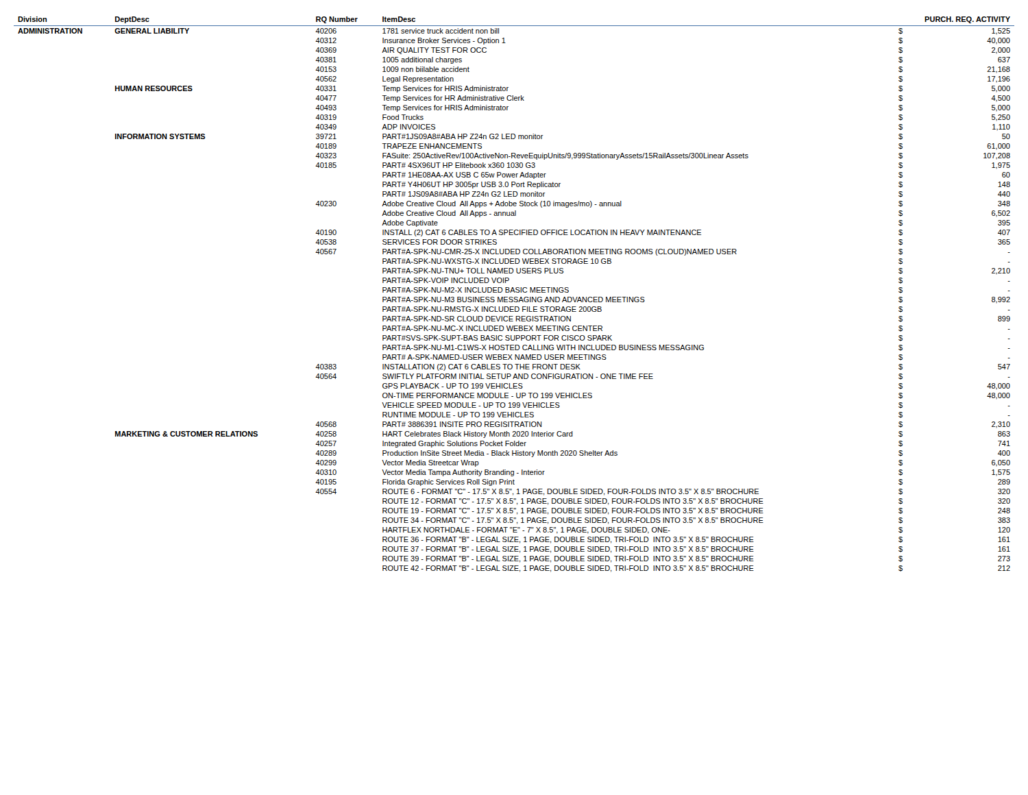| Division | DeptDesc | RQ Number | ItemDesc | PURCH. REQ. ACTIVITY |
| --- | --- | --- | --- | --- |
| ADMINISTRATION | GENERAL LIABILITY | 40206 | 1781 service truck accident non bill | $ | 1,525 |
| | | 40312 | Insurance Broker Services - Option 1 | $ | 40,000 |
| | | 40369 | AIR QUALITY TEST FOR OCC | $ | 2,000 |
| | | 40381 | 1005 additional charges | $ | 637 |
| | | 40153 | 1009 non biilable accident | $ | 21,168 |
| | | 40562 | Legal Representation | $ | 17,196 |
| | HUMAN RESOURCES | 40331 | Temp Services for HRIS Administrator | $ | 5,000 |
| | | 40477 | Temp Services for HR Administrative Clerk | $ | 4,500 |
| | | 40493 | Temp Services for HRIS Administrator | $ | 5,000 |
| | | 40319 | Food Trucks | $ | 5,250 |
| | | 40349 | ADP INVOICES | $ | 1,110 |
| | INFORMATION SYSTEMS | 39721 | PART#1JS09A8#ABA HP Z24n G2 LED monitor | $ | 50 |
| | | 40189 | TRAPEZE ENHANCEMENTS | $ | 61,000 |
| | | 40323 | FASuite: 250ActiveRev/100ActiveNon-ReveEquipUnits/9,999StationaryAssets/15RailAssets/300Linear Assets | $ | 107,208 |
| | | 40185 | PART# 4SX96UT HP Elitebook x360 1030 G3 | $ | 1,975 |
| | | | PART# 1HE08AA-AX USB C 65w Power Adapter | $ | 60 |
| | | | PART# Y4H06UT HP 3005pr USB 3.0 Port Replicator | $ | 148 |
| | | | PART# 1JS09A8#ABA HP Z24n G2 LED monitor | $ | 440 |
| | | 40230 | Adobe Creative Cloud All Apps + Adobe Stock (10 images/mo) - annual | $ | 348 |
| | | | Adobe Creative Cloud All Apps - annual | $ | 6,502 |
| | | | Adobe Captivate | $ | 395 |
| | | 40190 | INSTALL (2) CAT 6 CABLES TO A SPECIFIED OFFICE LOCATION IN HEAVY MAINTENANCE | $ | 407 |
| | | 40538 | SERVICES FOR DOOR STRIKES | $ | 365 |
| | | 40567 | PART#A-SPK-NU-CMR-25-X INCLUDED COLLABORATION MEETING ROOMS (CLOUD)NAMED USER | $ | - |
| | | | PART#A-SPK-NU-WXSTG-X INCLUDED WEBEX STORAGE 10 GB | $ | - |
| | | | PART#A-SPK-NU-TNU+ TOLL NAMED USERS PLUS | $ | 2,210 |
| | | | PART#A-SPK-VOIP INCLUDED VOIP | $ | - |
| | | | PART#A-SPK-NU-M2-X INCLUDED BASIC MEETINGS | $ | - |
| | | | PART#A-SPK-NU-M3 BUSINESS MESSAGING AND ADVANCED MEETINGS | $ | 8,992 |
| | | | PART#A-SPK-NU-RMSTG-X INCLUDED FILE STORAGE 200GB | $ | - |
| | | | PART#A-SPK-ND-SR CLOUD DEVICE REGISTRATION | $ | 899 |
| | | | PART#A-SPK-NU-MC-X INCLUDED WEBEX MEETING CENTER | $ | - |
| | | | PART#SVS-SPK-SUPT-BAS BASIC SUPPORT FOR CISCO SPARK | $ | - |
| | | | PART#A-SPK-NU-M1-C1WS-X HOSTED CALLING WITH INCLUDED BUSINESS MESSAGING | $ | - |
| | | | PART# A-SPK-NAMED-USER WEBEX NAMED USER MEETINGS | $ | - |
| | | 40383 | INSTALLATION (2) CAT 6 CABLES TO THE FRONT DESK | $ | 547 |
| | | 40564 | SWIFTLY PLATFORM INITIAL SETUP AND CONFIGURATION - ONE TIME FEE | $ | - |
| | | | GPS PLAYBACK - UP TO 199 VEHICLES | $ | 48,000 |
| | | | ON-TIME PERFORMANCE MODULE - UP TO 199 VEHICLES | $ | 48,000 |
| | | | VEHICLE SPEED MODULE - UP TO 199 VEHICLES | $ | - |
| | | | RUNTIME MODULE - UP TO 199 VEHICLES | $ | - |
| | | 40568 | PART# 3886391 INSITE PRO REGISITRATION | $ | 2,310 |
| | MARKETING & CUSTOMER RELATIONS | 40258 | HART Celebrates Black History Month 2020 Interior Card | $ | 863 |
| | | 40257 | Integrated Graphic Solutions Pocket Folder | $ | 741 |
| | | 40289 | Production InSite Street Media - Black History Month 2020 Shelter Ads | $ | 400 |
| | | 40299 | Vector Media Streetcar Wrap | $ | 6,050 |
| | | 40310 | Vector Media Tampa Authority Branding - Interior | $ | 1,575 |
| | | 40195 | Florida Graphic Services Roll Sign Print | $ | 289 |
| | | 40554 | ROUTE 6 - FORMAT "C" - 17.5" X 8.5", 1 PAGE, DOUBLE SIDED, FOUR-FOLDS INTO 3.5" X 8.5" BROCHURE | $ | 320 |
| | | | ROUTE 12 - FORMAT "C" - 17.5" X 8.5", 1 PAGE, DOUBLE SIDED, FOUR-FOLDS INTO 3.5" X 8.5" BROCHURE | $ | 320 |
| | | | ROUTE 19 - FORMAT "C" - 17.5" X 8.5", 1 PAGE, DOUBLE SIDED, FOUR-FOLDS INTO 3.5" X 8.5" BROCHURE | $ | 248 |
| | | | ROUTE 34 - FORMAT "C" - 17.5" X 8.5", 1 PAGE, DOUBLE SIDED, FOUR-FOLDS INTO 3.5" X 8.5" BROCHURE | $ | 383 |
| | | | HARTFLEX NORTHDALE - FORMAT "E" - 7" X 8.5", 1 PAGE, DOUBLE SIDED, ONE- | $ | 120 |
| | | | ROUTE 36 - FORMAT "B" - LEGAL SIZE, 1 PAGE, DOUBLE SIDED, TRI-FOLD INTO 3.5" X 8.5" BROCHURE | $ | 161 |
| | | | ROUTE 37 - FORMAT "B" - LEGAL SIZE, 1 PAGE, DOUBLE SIDED, TRI-FOLD INTO 3.5" X 8.5" BROCHURE | $ | 161 |
| | | | ROUTE 39 - FORMAT "B" - LEGAL SIZE, 1 PAGE, DOUBLE SIDED, TRI-FOLD INTO 3.5" X 8.5" BROCHURE | $ | 273 |
| | | | ROUTE 42 - FORMAT "B" - LEGAL SIZE, 1 PAGE, DOUBLE SIDED, TRI-FOLD INTO 3.5" X 8.5" BROCHURE | $ | 212 |